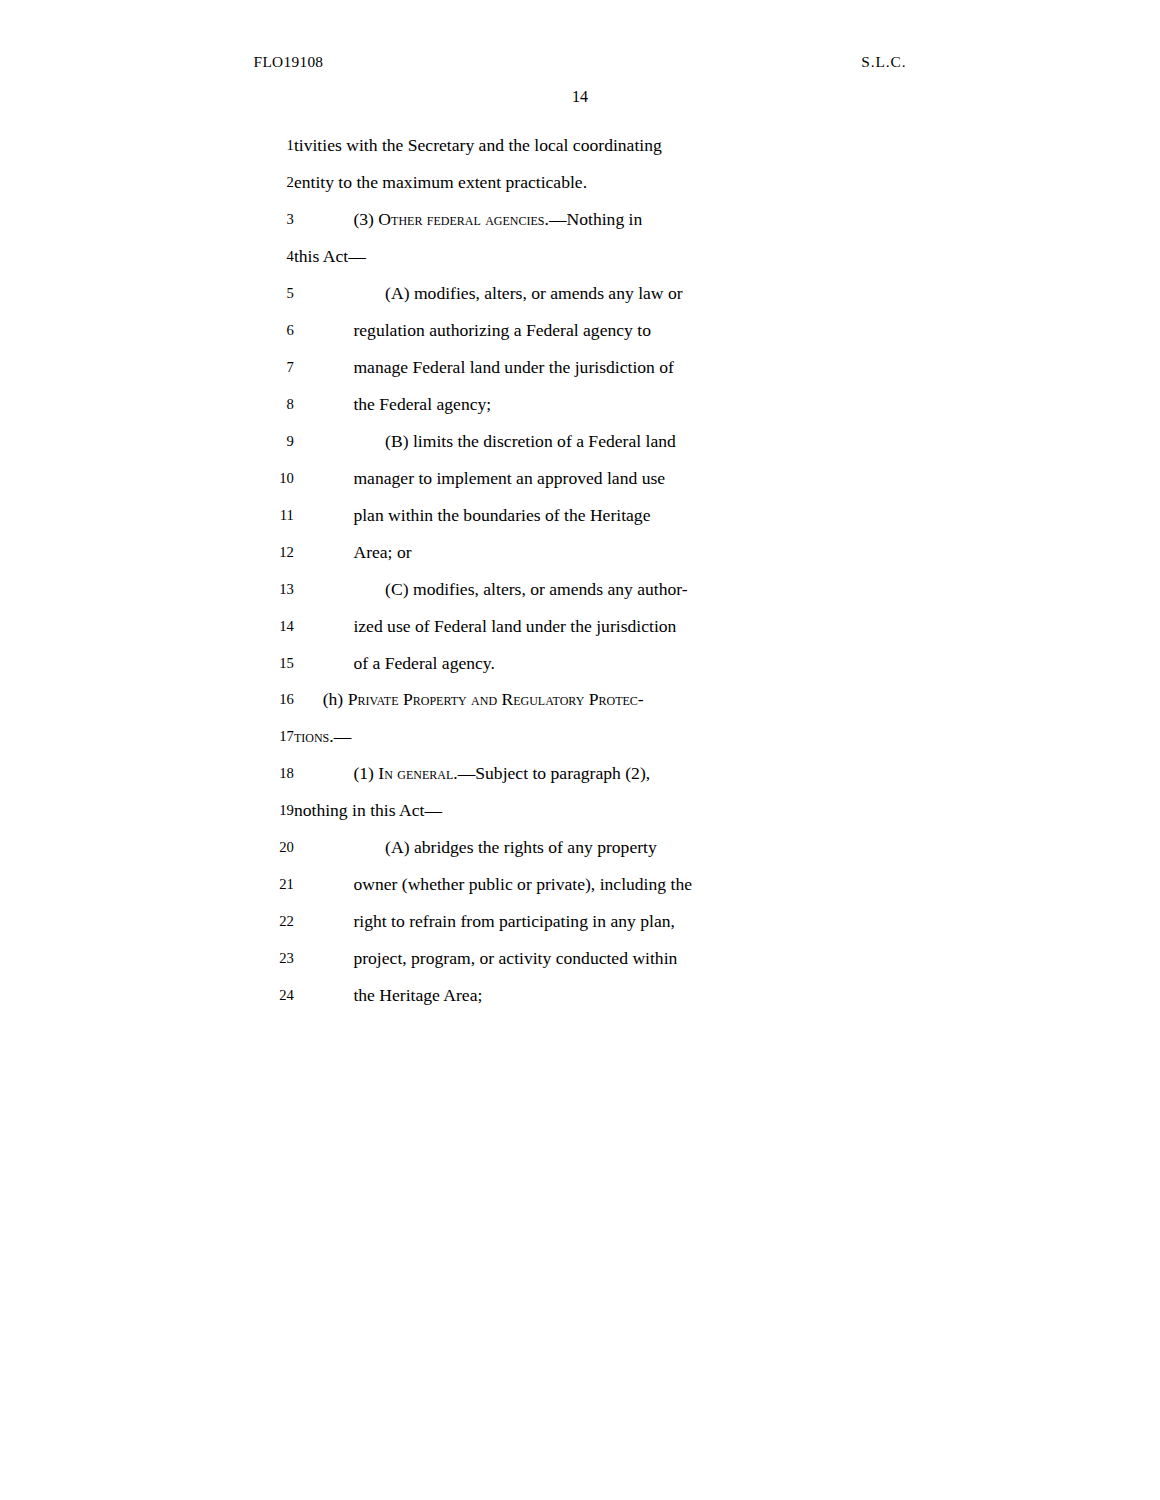FLO19108 S.L.C.
14
| 1 | tivities with the Secretary and the local coordinating |
| 2 | entity to the maximum extent practicable. |
| 3 | (3) Other federal agencies. —Nothing in |
| 4 | this Act— |
| 5 | (A) modifies, alters, or amends any law or |
| 6 | regulation authorizing a Federal agency to |
| 7 | manage Federal land under the jurisdiction of |
| 8 | the Federal agency; |
| 9 | (B) limits the discretion of a Federal land |
| 10 | manager to implement an approved land use |
| 11 | plan within the boundaries of the Heritage |
| 12 | Area; or |
| 13 | (C) modifies, alters, or amends any author- |
| 14 | ized use of Federal land under the jurisdiction |
| 15 | of a Federal agency. |
| 16 | (h) Private Property and Regulatory Protec- |
| 17 | tions .— |
| 18 | (1) In general. —Subject to paragraph (2), |
| 19 | nothing in this Act— |
| 20 | (A) abridges the rights of any property |
| 21 | owner (whether public or private), including the |
| 22 | right to refrain from participating in any plan, |
| 23 | project, program, or activity conducted within |
| 24 | the Heritage Area; |